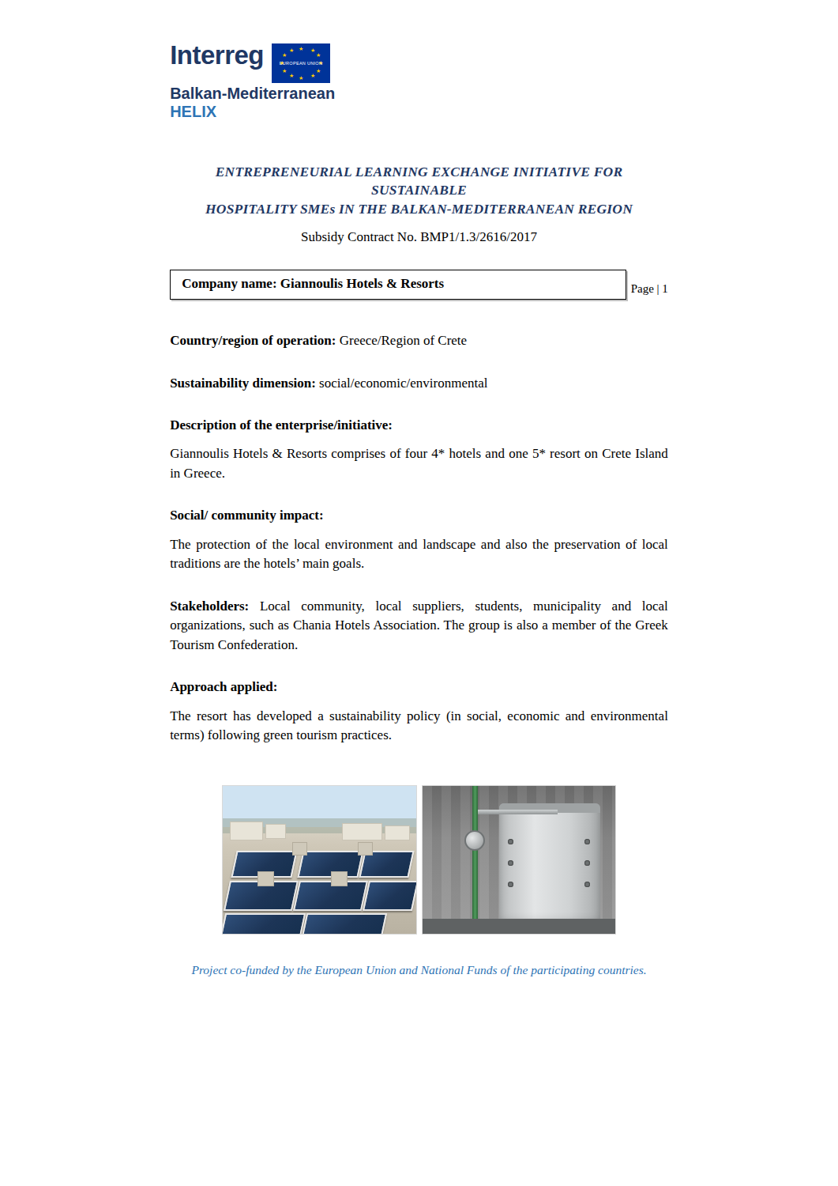Interreg
★ ★ ★ ★ ★ ★ ★ ★ ★ ★ ★ ★
EUROPEAN UNION
Balkan-Mediterranean
HELIX
ENTREPRENEURIAL LEARNING EXCHANGE INITIATIVE FOR SUSTAINABLE
HOSPITALITY SMEs IN THE BALKAN-MEDITERRANEAN REGION
Subsidy Contract No. BMP1/1.3/2616/2017
Company name: Giannoulis Hotels & Resorts
Page | 1
Country/region of operation: Greece/Region of Crete
Sustainability dimension: social/economic/environmental
Description of the enterprise/initiative:
Giannoulis Hotels & Resorts comprises of four 4* hotels and one 5* resort on Crete Island in Greece.
Social/ community impact:
The protection of the local environment and landscape and also the preservation of local traditions are the hotels’ main goals.
Stakeholders: Local community, local suppliers, students, municipality and local organizations, such as Chania Hotels Association. The group is also a member of the Greek Tourism Confederation.
Approach applied:
The resort has developed a sustainability policy (in social, economic and environmental terms) following green tourism practices.
Project co-funded by the European Union and National Funds of the participating countries.